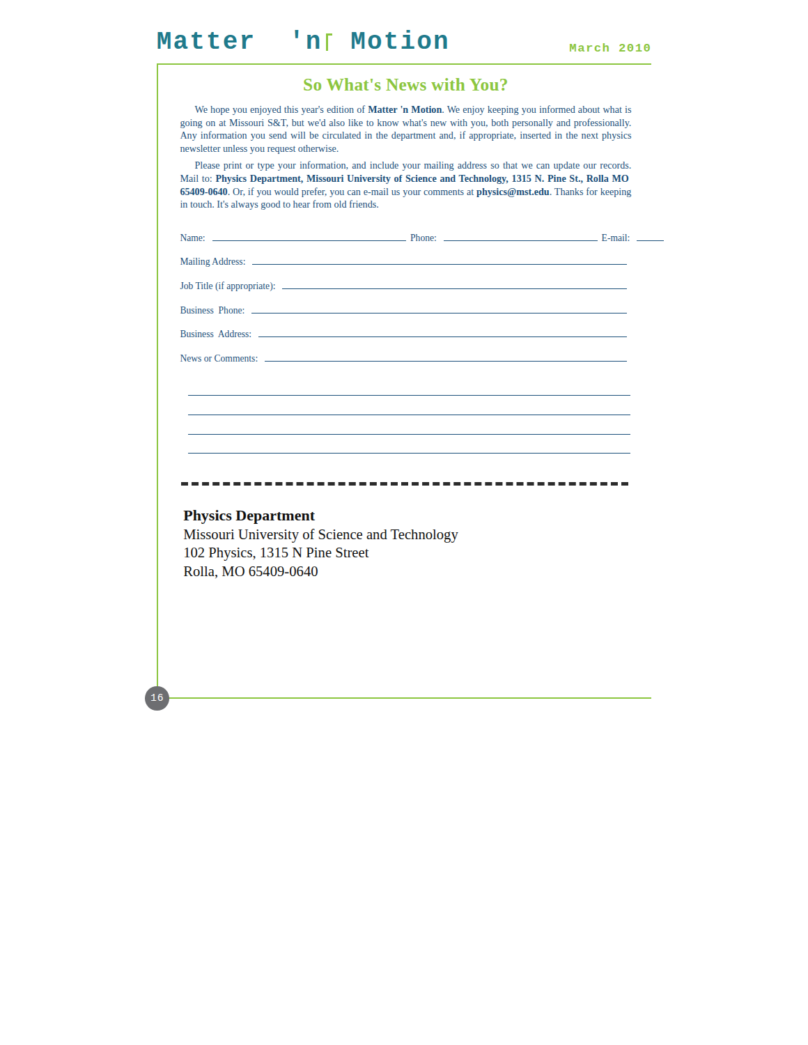Matter 'n Motion
March 2010
So What's News with You?
We hope you enjoyed this year's edition of Matter 'n Motion. We enjoy keeping you informed about what is going on at Missouri S&T, but we'd also like to know what's new with you, both personally and professionally. Any information you send will be circulated in the department and, if appropriate, inserted in the next physics newsletter unless you request otherwise.
Please print or type your information, and include your mailing address so that we can update our records. Mail to: Physics Department, Missouri University of Science and Technology, 1315 N. Pine St., Rolla MO 65409-0640. Or, if you would prefer, you can e-mail us your comments at physics@mst.edu. Thanks for keeping in touch. It's always good to hear from old friends.
Name: Phone: E-mail:
Mailing Address:
Job Title (if appropriate):
Business Phone:
Business Address:
News or Comments:
Physics Department
Missouri University of Science and Technology
102 Physics, 1315 N Pine Street
Rolla, MO 65409-0640
16